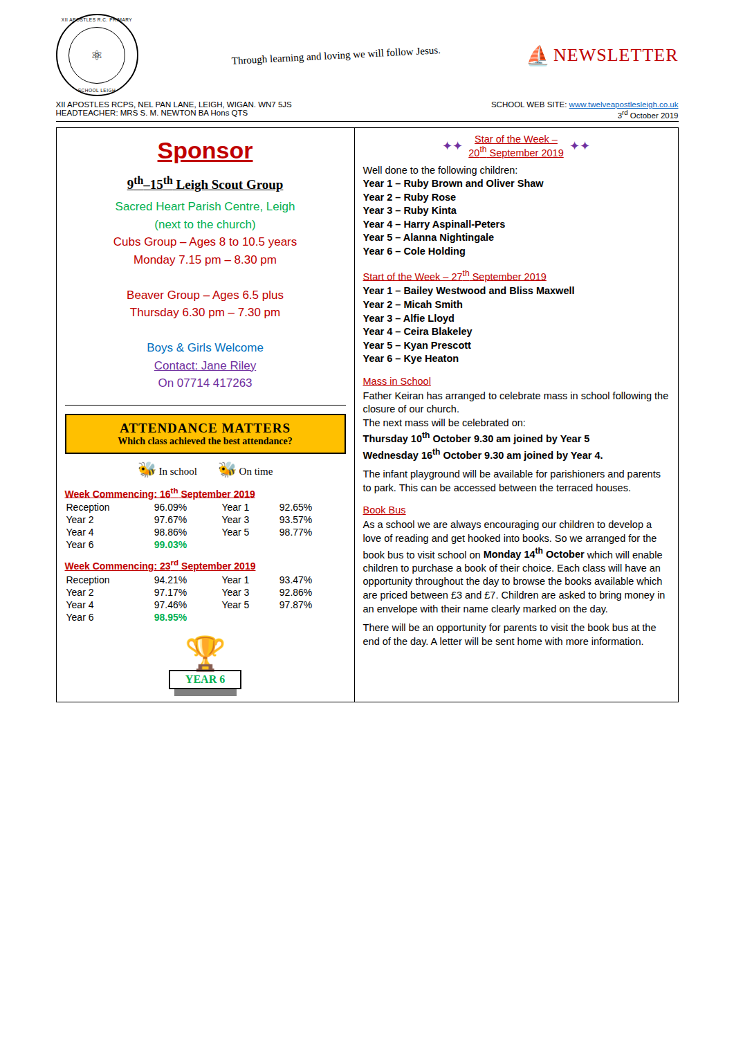XII APOSTLES R.C. PRIMARY
⚛
SCHOOL LEIGH
Through learning and loving we will follow Jesus.
⛵ NEWSLETTER
XII APOSTLES RCPS, NEL PAN LANE, LEIGH, WIGAN. WN7 5JS SCHOOL WEB SITE: www.twelveapostlesleigh.co.uk
HEADTEACHER: MRS S. M. NEWTON BA Hons QTS 3rd October 2019
Sponsor
9th–15th Leigh Scout Group
Sacred Heart Parish Centre, Leigh
(next to the church)
Cubs Group – Ages 8 to 10.5 years
Monday 7.15 pm – 8.30 pm
Beaver Group – Ages 6.5 plus
Thursday 6.30 pm – 7.30 pm
Boys & Girls Welcome
Contact: Jane Riley
On 07714 417263
ATTENDANCE MATTERS
Which class achieved the best attendance?
🐝 In school 🐝 On time
Week Commencing: 16th September 2019
| Reception | 96.09% | Year 1 | 92.65% |
| Year 2 | 97.67% | Year 3 | 93.57% |
| Year 4 | 98.86% | Year 5 | 98.77% |
| Year 6 | 99.03% | | |
Week Commencing: 23rd September 2019
| Reception | 94.21% | Year 1 | 93.47% |
| Year 2 | 97.17% | Year 3 | 92.86% |
| Year 4 | 97.46% | Year 5 | 97.87% |
| Year 6 | 98.95% | | |
🏆
YEAR 6
✦✦
Star of the Week –
20th September 2019
✦✦
Well done to the following children:
Year 1 – Ruby Brown and Oliver Shaw
Year 2 – Ruby Rose
Year 3 – Ruby Kinta
Year 4 – Harry Aspinall-Peters
Year 5 – Alanna Nightingale
Year 6 – Cole Holding
Start of the Week – 27th September 2019
Year 1 – Bailey Westwood and Bliss Maxwell
Year 2 – Micah Smith
Year 3 – Alfie Lloyd
Year 4 – Ceira Blakeley
Year 5 – Kyan Prescott
Year 6 – Kye Heaton
Mass in School
Father Keiran has arranged to celebrate mass in school following the closure of our church.
The next mass will be celebrated on:
Thursday 10th October 9.30 am joined by Year 5
Wednesday 16th October 9.30 am joined by Year 4.
The infant playground will be available for parishioners and parents to park. This can be accessed between the terraced houses.
Book Bus
As a school we are always encouraging our children to develop a love of reading and get hooked into books. So we arranged for the book bus to visit school on Monday 14th October which will enable children to purchase a book of their choice. Each class will have an opportunity throughout the day to browse the books available which are priced between £3 and £7. Children are asked to bring money in an envelope with their name clearly marked on the day.
There will be an opportunity for parents to visit the book bus at the end of the day. A letter will be sent home with more information.